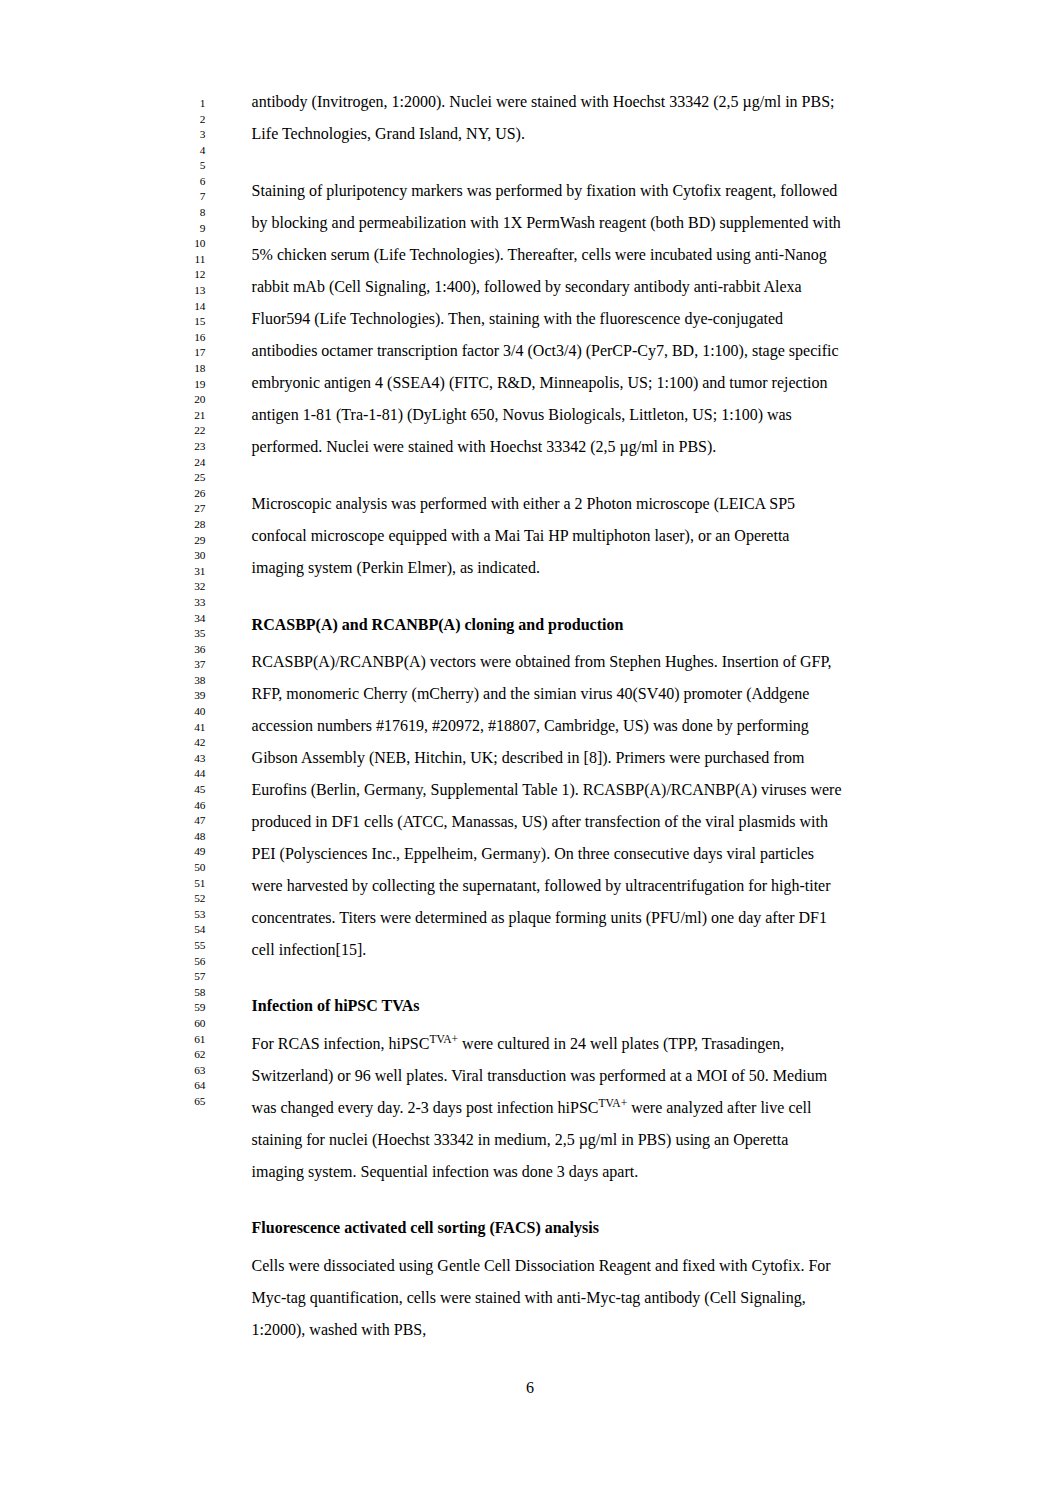1234567891011121314151617181920212223242526272829303132333435363738394041424344454647484950515253545556575859606162636465
antibody (Invitrogen, 1:2000). Nuclei were stained with Hoechst 33342 (2,5 µg/ml in PBS; Life Technologies, Grand Island, NY, US).
Staining of pluripotency markers was performed by fixation with Cytofix reagent, followed by blocking and permeabilization with 1X PermWash reagent (both BD) supplemented with 5% chicken serum (Life Technologies). Thereafter, cells were incubated using anti-Nanog rabbit mAb (Cell Signaling, 1:400), followed by secondary antibody anti-rabbit Alexa Fluor594 (Life Technologies). Then, staining with the fluorescence dye-conjugated antibodies octamer transcription factor 3/4 (Oct3/4) (PerCP-Cy7, BD, 1:100), stage specific embryonic antigen 4 (SSEA4) (FITC, R&D, Minneapolis, US; 1:100) and tumor rejection antigen 1-81 (Tra-1-81) (DyLight 650, Novus Biologicals, Littleton, US; 1:100) was performed. Nuclei were stained with Hoechst 33342 (2,5 µg/ml in PBS).
Microscopic analysis was performed with either a 2 Photon microscope (LEICA SP5 confocal microscope equipped with a Mai Tai HP multiphoton laser), or an Operetta imaging system (Perkin Elmer), as indicated.
RCASBP(A) and RCANBP(A) cloning and production
RCASBP(A)/RCANBP(A) vectors were obtained from Stephen Hughes. Insertion of GFP, RFP, monomeric Cherry (mCherry) and the simian virus 40(SV40) promoter (Addgene accession numbers #17619, #20972, #18807, Cambridge, US) was done by performing Gibson Assembly (NEB, Hitchin, UK; described in [8]). Primers were purchased from Eurofins (Berlin, Germany, Supplemental Table 1). RCASBP(A)/RCANBP(A) viruses were produced in DF1 cells (ATCC, Manassas, US) after transfection of the viral plasmids with PEI (Polysciences Inc., Eppelheim, Germany). On three consecutive days viral particles were harvested by collecting the supernatant, followed by ultracentrifugation for high-titer concentrates. Titers were determined as plaque forming units (PFU/ml) one day after DF1 cell infection[15].
Infection of hiPSC TVAs
For RCAS infection, hiPSCTVA+ were cultured in 24 well plates (TPP, Trasadingen, Switzerland) or 96 well plates. Viral transduction was performed at a MOI of 50. Medium was changed every day. 2-3 days post infection hiPSCTVA+ were analyzed after live cell staining for nuclei (Hoechst 33342 in medium, 2,5 µg/ml in PBS) using an Operetta imaging system. Sequential infection was done 3 days apart.
Fluorescence activated cell sorting (FACS) analysis
Cells were dissociated using Gentle Cell Dissociation Reagent and fixed with Cytofix. For Myc-tag quantification, cells were stained with anti-Myc-tag antibody (Cell Signaling, 1:2000), washed with PBS,
6